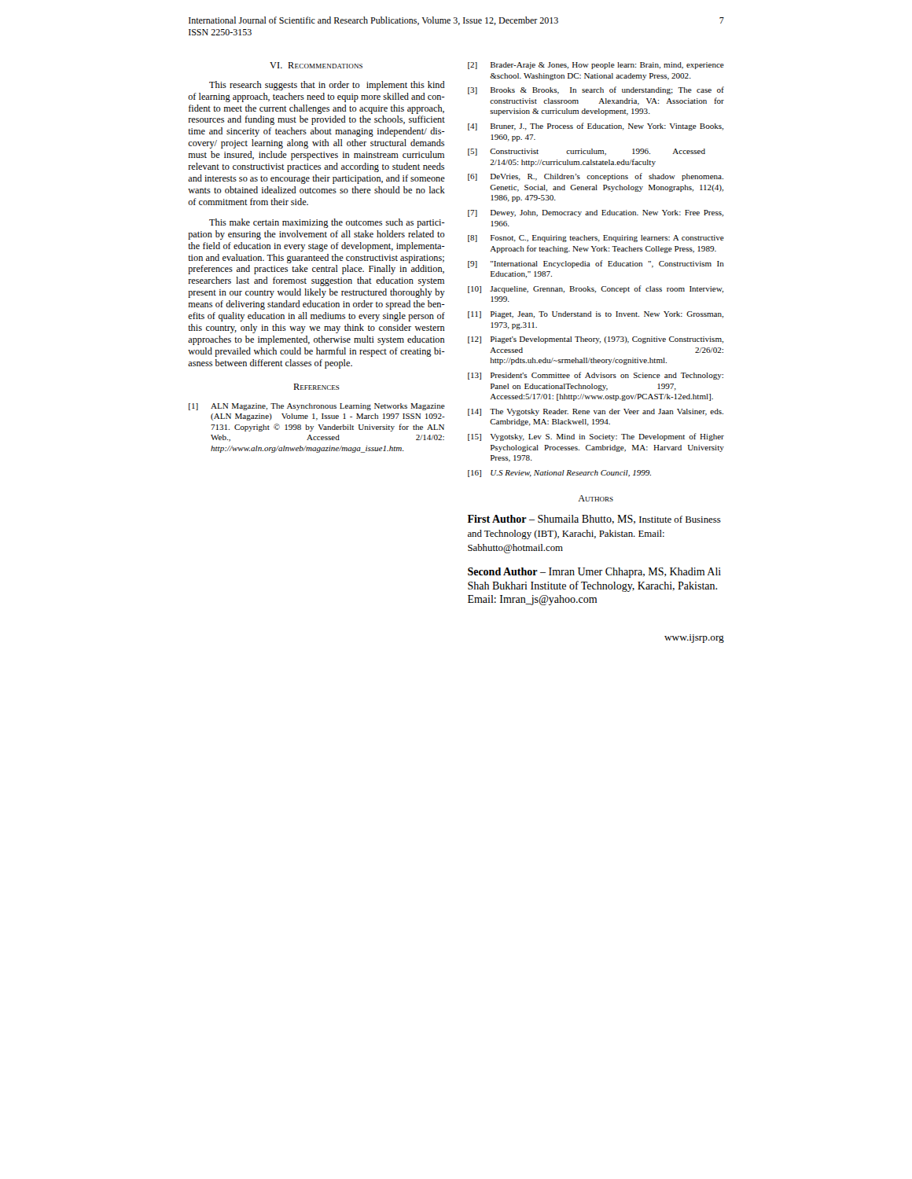International Journal of Scientific and Research Publications, Volume 3, Issue 12, December 2013
ISSN 2250-3153 7
VI. Recommendations
This research suggests that in order to implement this kind of learning approach, teachers need to equip more skilled and confident to meet the current challenges and to acquire this approach, resources and funding must be provided to the schools, sufficient time and sincerity of teachers about managing independent/ discovery/ project learning along with all other structural demands must be insured, include perspectives in mainstream curriculum relevant to constructivist practices and according to student needs and interests so as to encourage their participation, and if someone wants to obtained idealized outcomes so there should be no lack of commitment from their side.
This make certain maximizing the outcomes such as participation by ensuring the involvement of all stake holders related to the field of education in every stage of development, implementation and evaluation. This guaranteed the constructivist aspirations; preferences and practices take central place. Finally in addition, researchers last and foremost suggestion that education system present in our country would likely be restructured thoroughly by means of delivering standard education in order to spread the benefits of quality education in all mediums to every single person of this country, only in this way we may think to consider western approaches to be implemented, otherwise multi system education would prevailed which could be harmful in respect of creating biasness between different classes of people.
References
[1] ALN Magazine, The Asynchronous Learning Networks Magazine (ALN Magazine) Volume 1, Issue 1 - March 1997 ISSN 1092-7131. Copyright © 1998 by Vanderbilt University for the ALN Web., Accessed 2/14/02: http://www.aln.org/alnweb/magazine/maga_issue1.htm.
[2] Brader-Araje & Jones, How people learn: Brain, mind, experience &school. Washington DC: National academy Press, 2002.
[3] Brooks & Brooks, In search of understanding; The case of constructivist classroom Alexandria, VA: Association for supervision & curriculum development, 1993.
[4] Bruner, J., The Process of Education, New York: Vintage Books, 1960, pp. 47.
[5] Constructivist curriculum, 1996. Accessed 2/14/05: http://curriculum.calstatela.edu/faculty
[6] DeVries, R., Children’s conceptions of shadow phenomena. Genetic, Social, and General Psychology Monographs, 112(4), 1986, pp. 479-530.
[7] Dewey, John, Democracy and Education. New York: Free Press, 1966.
[8] Fosnot, C., Enquiring teachers, Enquiring learners: A constructive Approach for teaching. New York: Teachers College Press, 1989.
[9]"International Encyclopedia of Education ", Constructivism In Education," 1987.
[10] Jacqueline, Grennan, Brooks, Concept of class room Interview, 1999.
[11] Piaget, Jean, To Understand is to Invent. New York: Grossman, 1973, pg.311.
[12] Piaget's Developmental Theory, (1973), Cognitive Constructivism, Accessed 2/26/02: http://pdts.uh.edu/~srmehall/theory/cognitive.html.
[13] President's Committee of Advisors on Science and Technology: Panel on EducationalTechnology, 1997, Accessed:5/17/01: [hhttp://www.ostp.gov/PCAST/k-12ed.html].
[14] The Vygotsky Reader. Rene van der Veer and Jaan Valsiner, eds. Cambridge, MA: Blackwell, 1994.
[15] Vygotsky, Lev S. Mind in Society: The Development of Higher Psychological Processes. Cambridge, MA: Harvard University Press, 1978.
[16] U.S Review, National Research Council, 1999.
Authors
First Author – Shumaila Bhutto, MS, Institute of Business and Technology (IBT), Karachi, Pakistan. Email: Sabhutto@hotmail.com
Second Author – Imran Umer Chhapra, MS, Khadim Ali Shah Bukhari Institute of Technology, Karachi, Pakistan. Email: Imran_js@yahoo.com
www.ijsrp.org